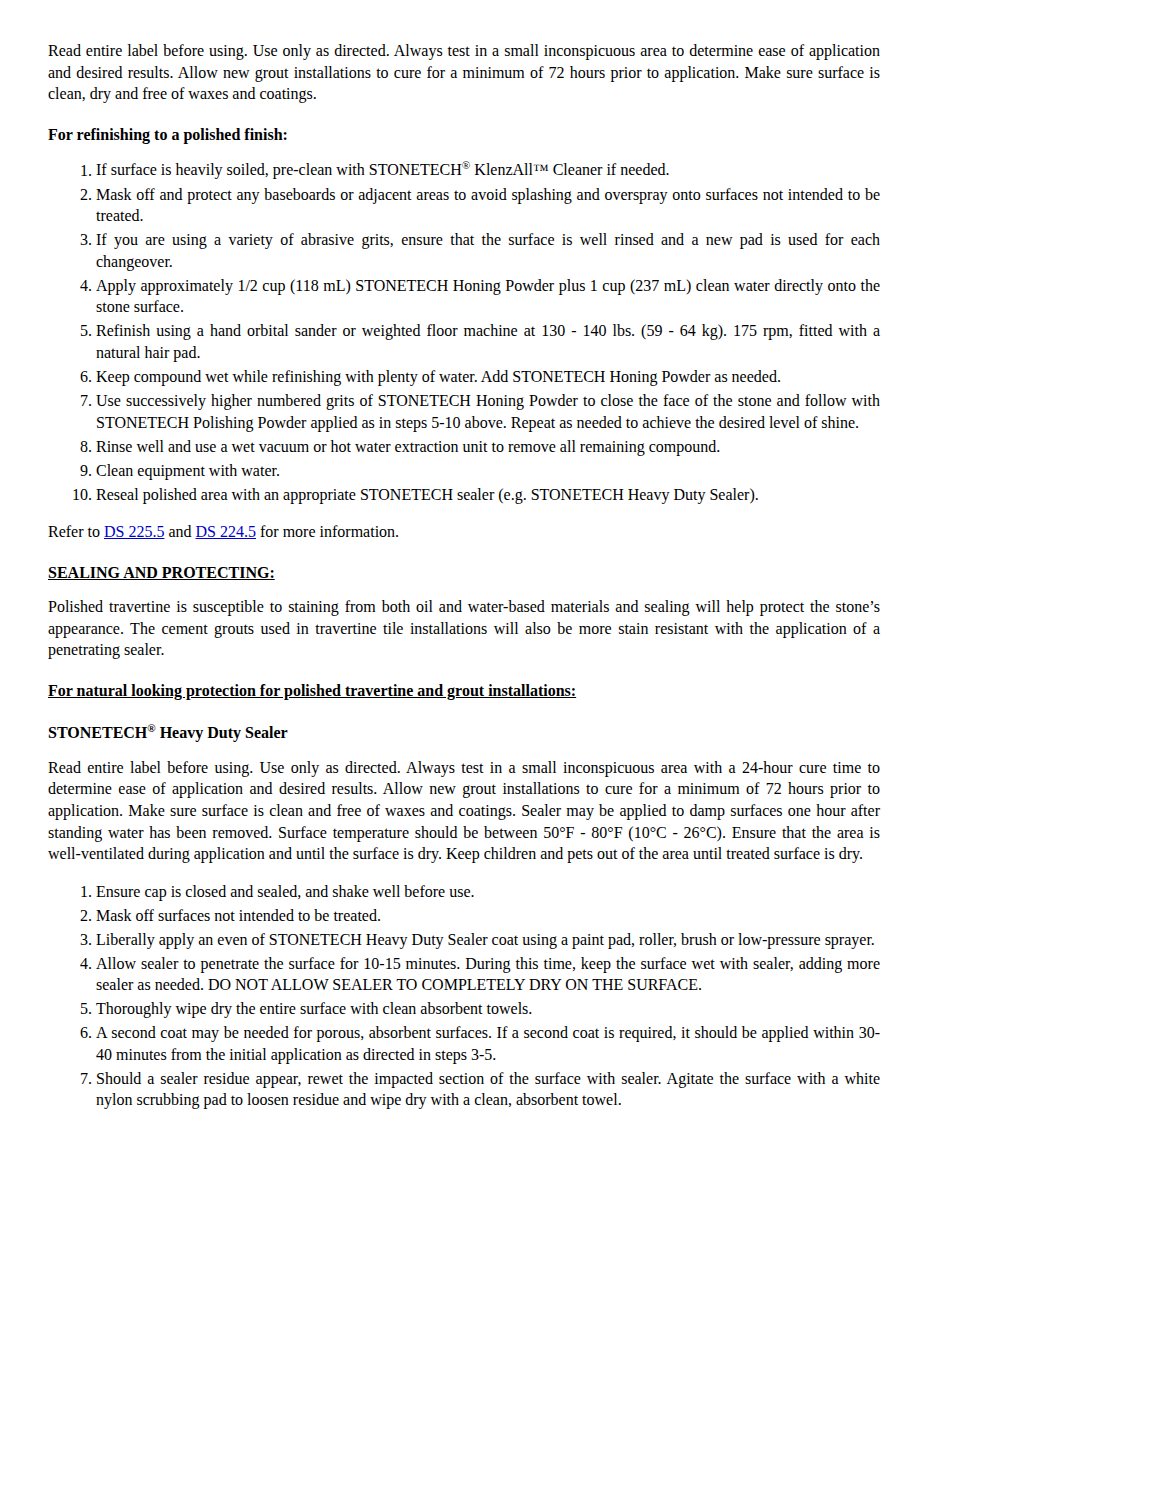Read entire label before using. Use only as directed. Always test in a small inconspicuous area to determine ease of application and desired results. Allow new grout installations to cure for a minimum of 72 hours prior to application. Make sure surface is clean, dry and free of waxes and coatings.
For refinishing to a polished finish:
If surface is heavily soiled, pre-clean with STONETECH® KlenzAll™ Cleaner if needed.
Mask off and protect any baseboards or adjacent areas to avoid splashing and overspray onto surfaces not intended to be treated.
If you are using a variety of abrasive grits, ensure that the surface is well rinsed and a new pad is used for each changeover.
Apply approximately 1/2 cup (118 mL) STONETECH Honing Powder plus 1 cup (237 mL) clean water directly onto the stone surface.
Refinish using a hand orbital sander or weighted floor machine at 130 - 140 lbs. (59 - 64 kg). 175 rpm, fitted with a natural hair pad.
Keep compound wet while refinishing with plenty of water. Add STONETECH Honing Powder as needed.
Use successively higher numbered grits of STONETECH Honing Powder to close the face of the stone and follow with STONETECH Polishing Powder applied as in steps 5-10 above. Repeat as needed to achieve the desired level of shine.
Rinse well and use a wet vacuum or hot water extraction unit to remove all remaining compound.
Clean equipment with water.
Reseal polished area with an appropriate STONETECH sealer (e.g. STONETECH Heavy Duty Sealer).
Refer to DS 225.5 and DS 224.5 for more information.
SEALING AND PROTECTING:
Polished travertine is susceptible to staining from both oil and water-based materials and sealing will help protect the stone’s appearance. The cement grouts used in travertine tile installations will also be more stain resistant with the application of a penetrating sealer.
For natural looking protection for polished travertine and grout installations:
STONETECH® Heavy Duty Sealer
Read entire label before using. Use only as directed. Always test in a small inconspicuous area with a 24-hour cure time to determine ease of application and desired results. Allow new grout installations to cure for a minimum of 72 hours prior to application. Make sure surface is clean and free of waxes and coatings. Sealer may be applied to damp surfaces one hour after standing water has been removed. Surface temperature should be between 50°F - 80°F (10°C - 26°C). Ensure that the area is well-ventilated during application and until the surface is dry. Keep children and pets out of the area until treated surface is dry.
Ensure cap is closed and sealed, and shake well before use.
Mask off surfaces not intended to be treated.
Liberally apply an even of STONETECH Heavy Duty Sealer coat using a paint pad, roller, brush or low-pressure sprayer.
Allow sealer to penetrate the surface for 10-15 minutes. During this time, keep the surface wet with sealer, adding more sealer as needed. DO NOT ALLOW SEALER TO COMPLETELY DRY ON THE SURFACE.
Thoroughly wipe dry the entire surface with clean absorbent towels.
A second coat may be needed for porous, absorbent surfaces. If a second coat is required, it should be applied within 30-40 minutes from the initial application as directed in steps 3-5.
Should a sealer residue appear, rewet the impacted section of the surface with sealer. Agitate the surface with a white nylon scrubbing pad to loosen residue and wipe dry with a clean, absorbent towel.